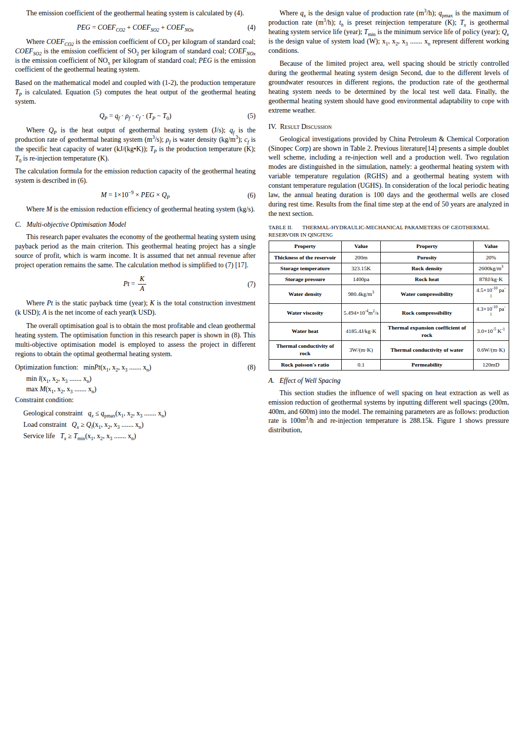The emission coefficient of the geothermal heating system is calculated by (4).
PEG = COEFCO2 + COEFSO2 + COEFNOx(4)
Where COEFCO2 is the emission coefficient of CO2 per kilogram of standard coal; COEFSO2 is the emission coefficient of SO2 per kilogram of standard coal; COEFNOx is the emission coefficient of NOx per kilogram of standard coal; PEG is the emission coefficient of the geothermal heating system.
Based on the mathematical model and coupled with (1-2), the production temperature TP is calculated. Equation (5) computes the heat output of the geothermal heating system.
QP = qf · ρf · cf · (TP − T0)(5)
Where QP is the heat output of geothermal heating system (J/s); qf is the production rate of geothermal heating system (m3/s); ρf is water density (kg/m3); cf is the specific heat capacity of water (kJ/(kg•K)); TP is the production temperature (K); T0 is re-injection temperature (K).
The calculation formula for the emission reduction capacity of the geothermal heating system is described in (6).
M = 1×10−9 × PEG × QP(6)
Where M is the emission reduction efficiency of geothermal heating system (kg/s).
C. Multi-objective Optimisation Model
This research paper evaluates the economy of the geothermal heating system using payback period as the main criterion. This geothermal heating project has a single source of profit, which is warm income. It is assumed that net annual revenue after project operation remains the same. The calculation method is simplified to (7) [17].
Pt = KA(7)
Where Pt is the static payback time (year); K is the total construction investment (k USD); A is the net income of each year(k USD).
The overall optimisation goal is to obtain the most profitable and clean geothermal heating system. The optimisation function in this research paper is shown in (8). This multi-objective optimisation model is employed to assess the project in different regions to obtain the optimal geothermal heating system.
Optimization function: minPt(x1, x2, x3 ....... xn)(8)
min l(x1, x2, x3 ....... xn)
max M(x1, x2, x3 ....... xn)
Constraint condition:
Geological constraint qx ≤ qpmax(x1, x2, x3 ....... xn)
Load constraint Qx ≥ Ql(x1, x2, x3 ....... xn)
Service life Tx ≥ Tmin(x1, x2, x3 ....... xn)
Where qx is the design value of production rate (m3/h); qpmax is the maximum of production rate (m3/h); th is preset reinjection temperature (K); Tx is geothermal heating system service life (year); Tmin is the minimum service life of policy (year); Qx is the design value of system load (W); x1, x2, x3 ....... xn represent different working conditions.
Because of the limited project area, well spacing should be strictly controlled during the geothermal heating system design Second, due to the different levels of groundwater resources in different regions, the production rate of the geothermal heating system needs to be determined by the local test well data. Finally, the geothermal heating system should have good environmental adaptability to cope with extreme weather.
IV. Result Discussion
Geological investigations provided by China Petroleum & Chemical Corporation (Sinopec Corp) are shown in Table 2. Previous literature[14] presents a simple doublet well scheme, including a re-injection well and a production well. Two regulation modes are distinguished in the simulation, namely: a geothermal heating system with variable temperature regulation (RGHS) and a geothermal heating system with constant temperature regulation (UGHS). In consideration of the local periodic heating law, the annual heating duration is 100 days and the geothermal wells are closed during rest time. Results from the final time step at the end of 50 years are analyzed in the next section.
TABLE II. THERMAL-HYDRAULIC-MECHANICAL PARAMETERS OF GEOTHERMAL RESERVOIR IN QINGFENG
| Property | Value | Property | Value |
| --- | --- | --- | --- |
| Thickness of the reservoir | 200m | Porosity | 20% |
| Storage temperature | 323.15K | Rock density | 2600kg/m 3 |
| Storage pressure | 1400pa | Rock heat | 878J/kg·K |
| Water density | 980.4kg/m 3 | Water compressibility | 4.5×10 -10 pa -1 |
| Water viscosity | 5.494×10 -4 m 2 /s | Rock compressibility | 4.3×10 -10 pa -1 |
| Water heat | 4185.4J/kg·K | Thermal expansion coefficient of rock | 3.0×10 -5 K -1 |
| Thermal conductivity of rock | 3W/(m·K) | Thermal conductivity of water | 0.6W/(m·K) |
| Rock poisson's ratio | 0.1 | Permeability | 120mD |
A. Effect of Well Spacing
This section studies the influence of well spacing on heat extraction as well as emission reduction of geothermal systems by inputting different well spacings (200m, 400m, and 600m) into the model. The remaining parameters are as follows: production rate is 100m3/h and re-injection temperature is 288.15k. Figure 1 shows pressure distribution,